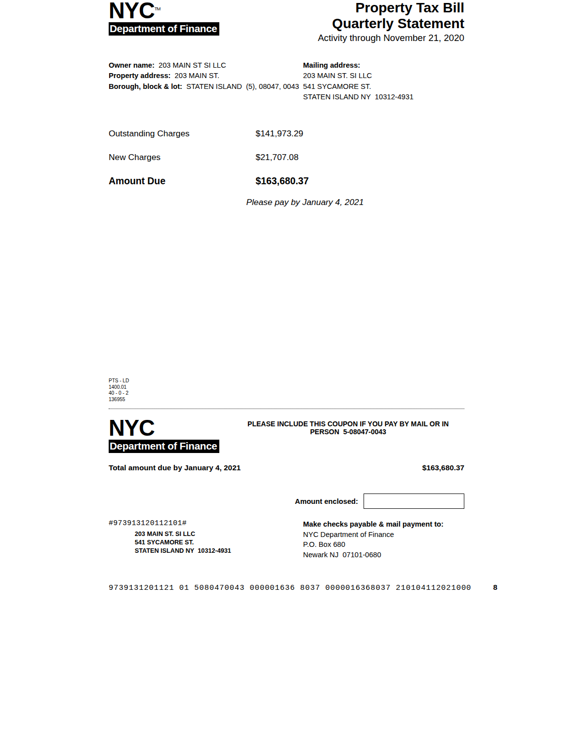NYCTM
Department of Finance
Property Tax Bill
Quarterly Statement
Activity through November 21, 2020
Owner name: 203 MAIN ST SI LLC
Property address: 203 MAIN ST.
Borough, block & lot: STATEN ISLAND (5), 08047, 0043
Mailing address:
203 MAIN ST. SI LLC
541 SYCAMORE ST.
STATEN ISLAND NY 10312-4931
Outstanding Charges
$141,973.29
New Charges
$21,707.08
Amount Due
$163,680.37
Please pay by January 4, 2021
PTS - LD
1400.01
40 - 0 - 2
136955
NYC
Department of Finance
PLEASE INCLUDE THIS COUPON IF YOU PAY BY MAIL OR IN PERSON 5-08047-0043
Total amount due by January 4, 2021
$163,680.37
Amount enclosed:
#973913120112101#
203 MAIN ST. SI LLC
541 SYCAMORE ST.
STATEN ISLAND NY 10312-4931
Make checks payable & mail payment to:
NYC Department of Finance
P.O. Box 680
Newark NJ 07101-0680
9739131201121 01 5080470043 000001636 8037 0000016368037 210104112021000 8